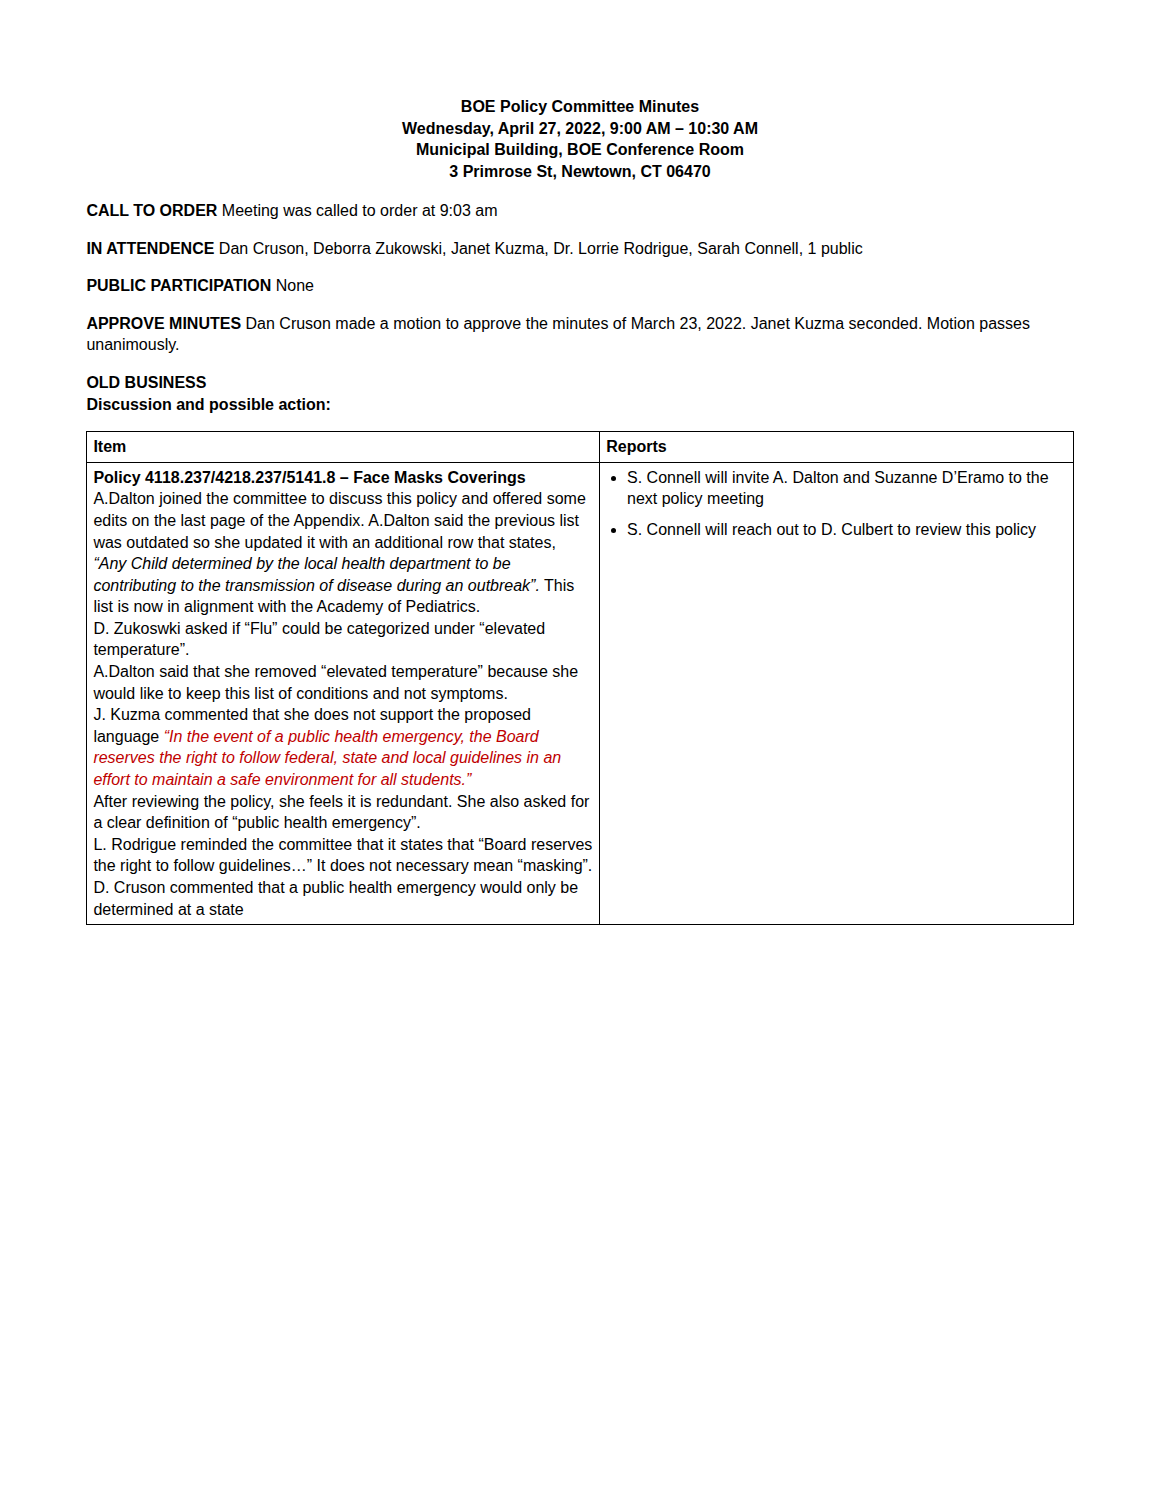BOE Policy Committee Minutes
Wednesday, April 27, 2022, 9:00 AM – 10:30 AM
Municipal Building, BOE Conference Room
3 Primrose St, Newtown, CT 06470
CALL TO ORDER Meeting was called to order at 9:03 am
IN ATTENDENCE Dan Cruson, Deborra Zukowski, Janet Kuzma, Dr. Lorrie Rodrigue, Sarah Connell, 1 public
PUBLIC PARTICIPATION None
APPROVE MINUTES Dan Cruson made a motion to approve the minutes of March 23, 2022. Janet Kuzma seconded. Motion passes unanimously.
OLD BUSINESS
Discussion and possible action:
| Item | Reports |
| --- | --- |
| Policy 4118.237/4218.237/5141.8 – Face Masks Coverings A.Dalton joined the committee to discuss this policy and offered some edits on the last page of the Appendix. A.Dalton said the previous list was outdated so she updated it with an additional row that states, “Any Child determined by the local health department to be contributing to the transmission of disease during an outbreak”. This list is now in alignment with the Academy of Pediatrics. D. Zukoswki asked if “Flu” could be categorized under “elevated temperature”. A.Dalton said that she removed “elevated temperature” because she would like to keep this list of conditions and not symptoms. J. Kuzma commented that she does not support the proposed language “In the event of a public health emergency, the Board reserves the right to follow federal, state and local guidelines in an effort to maintain a safe environment for all students.” After reviewing the policy, she feels it is redundant. She also asked for a clear definition of “public health emergency”. L. Rodrigue reminded the committee that it states that “Board reserves the right to follow guidelines…” It does not necessary mean “masking”. D. Cruson commented that a public health emergency would only be determined at a state | S. Connell will invite A. Dalton and Suzanne D’Eramo to the next policy meeting S. Connell will reach out to D. Culbert to review this policy |